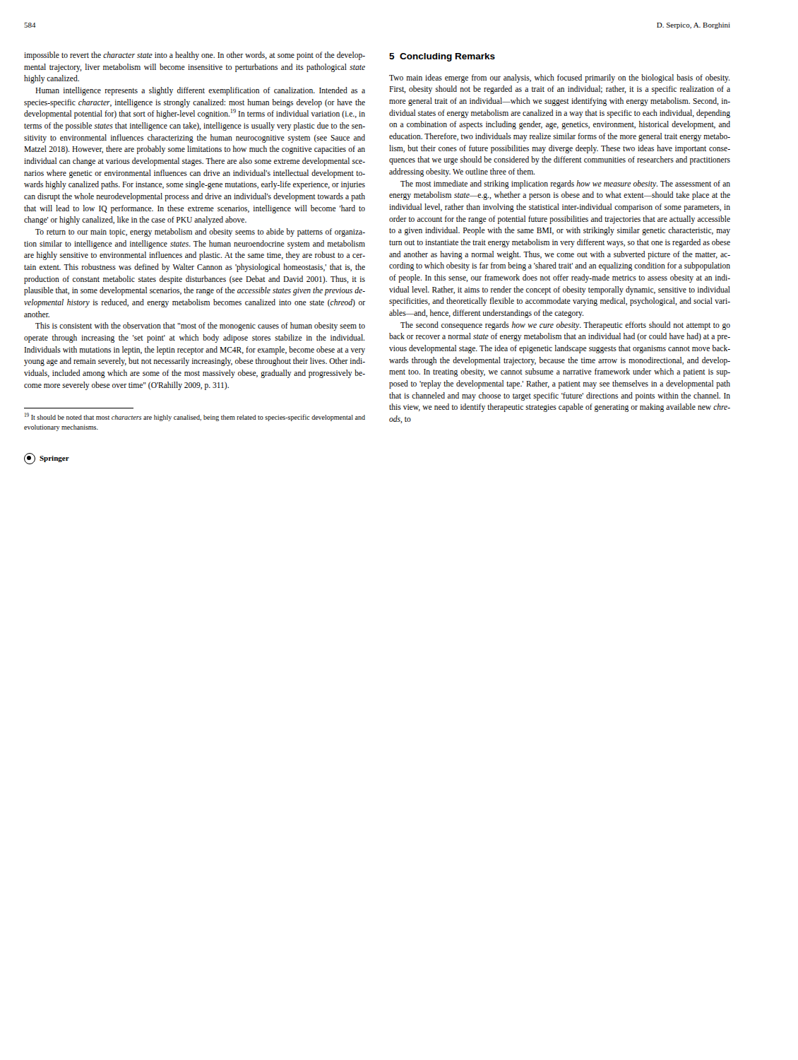584 D. Serpico, A. Borghini
impossible to revert the character state into a healthy one. In other words, at some point of the developmental trajectory, liver metabolism will become insensitive to perturbations and its pathological state highly canalized.
Human intelligence represents a slightly different exemplification of canalization. Intended as a species-specific character, intelligence is strongly canalized: most human beings develop (or have the developmental potential for) that sort of higher-level cognition.19 In terms of individual variation (i.e., in terms of the possible states that intelligence can take), intelligence is usually very plastic due to the sensitivity to environmental influences characterizing the human neurocognitive system (see Sauce and Matzel 2018). However, there are probably some limitations to how much the cognitive capacities of an individual can change at various developmental stages. There are also some extreme developmental scenarios where genetic or environmental influences can drive an individual's intellectual development towards highly canalized paths. For instance, some single-gene mutations, early-life experience, or injuries can disrupt the whole neurodevelopmental process and drive an individual's development towards a path that will lead to low IQ performance. In these extreme scenarios, intelligence will become 'hard to change' or highly canalized, like in the case of PKU analyzed above.
To return to our main topic, energy metabolism and obesity seems to abide by patterns of organization similar to intelligence and intelligence states. The human neuroendocrine system and metabolism are highly sensitive to environmental influences and plastic. At the same time, they are robust to a certain extent. This robustness was defined by Walter Cannon as 'physiological homeostasis,' that is, the production of constant metabolic states despite disturbances (see Debat and David 2001). Thus, it is plausible that, in some developmental scenarios, the range of the accessible states given the previous developmental history is reduced, and energy metabolism becomes canalized into one state (chreod) or another.
This is consistent with the observation that "most of the monogenic causes of human obesity seem to operate through increasing the 'set point' at which body adipose stores stabilize in the individual. Individuals with mutations in leptin, the leptin receptor and MC4R, for example, become obese at a very young age and remain severely, but not necessarily increasingly, obese throughout their lives. Other individuals, included among which are some of the most massively obese, gradually and progressively become more severely obese over time" (O'Rahilly 2009, p. 311).
19 It should be noted that most characters are highly canalised, being them related to species-specific developmental and evolutionary mechanisms.
5 Concluding Remarks
Two main ideas emerge from our analysis, which focused primarily on the biological basis of obesity. First, obesity should not be regarded as a trait of an individual; rather, it is a specific realization of a more general trait of an individual—which we suggest identifying with energy metabolism. Second, individual states of energy metabolism are canalized in a way that is specific to each individual, depending on a combination of aspects including gender, age, genetics, environment, historical development, and education. Therefore, two individuals may realize similar forms of the more general trait energy metabolism, but their cones of future possibilities may diverge deeply. These two ideas have important consequences that we urge should be considered by the different communities of researchers and practitioners addressing obesity. We outline three of them.
The most immediate and striking implication regards how we measure obesity. The assessment of an energy metabolism state—e.g., whether a person is obese and to what extent—should take place at the individual level, rather than involving the statistical inter-individual comparison of some parameters, in order to account for the range of potential future possibilities and trajectories that are actually accessible to a given individual. People with the same BMI, or with strikingly similar genetic characteristic, may turn out to instantiate the trait energy metabolism in very different ways, so that one is regarded as obese and another as having a normal weight. Thus, we come out with a subverted picture of the matter, according to which obesity is far from being a 'shared trait' and an equalizing condition for a subpopulation of people. In this sense, our framework does not offer ready-made metrics to assess obesity at an individual level. Rather, it aims to render the concept of obesity temporally dynamic, sensitive to individual specificities, and theoretically flexible to accommodate varying medical, psychological, and social variables—and, hence, different understandings of the category.
The second consequence regards how we cure obesity. Therapeutic efforts should not attempt to go back or recover a normal state of energy metabolism that an individual had (or could have had) at a previous developmental stage. The idea of epigenetic landscape suggests that organisms cannot move backwards through the developmental trajectory, because the time arrow is monodirectional, and development too. In treating obesity, we cannot subsume a narrative framework under which a patient is supposed to 'replay the developmental tape.' Rather, a patient may see themselves in a developmental path that is channeled and may choose to target specific 'future' directions and points within the channel. In this view, we need to identify therapeutic strategies capable of generating or making available new chreods, to
Springer